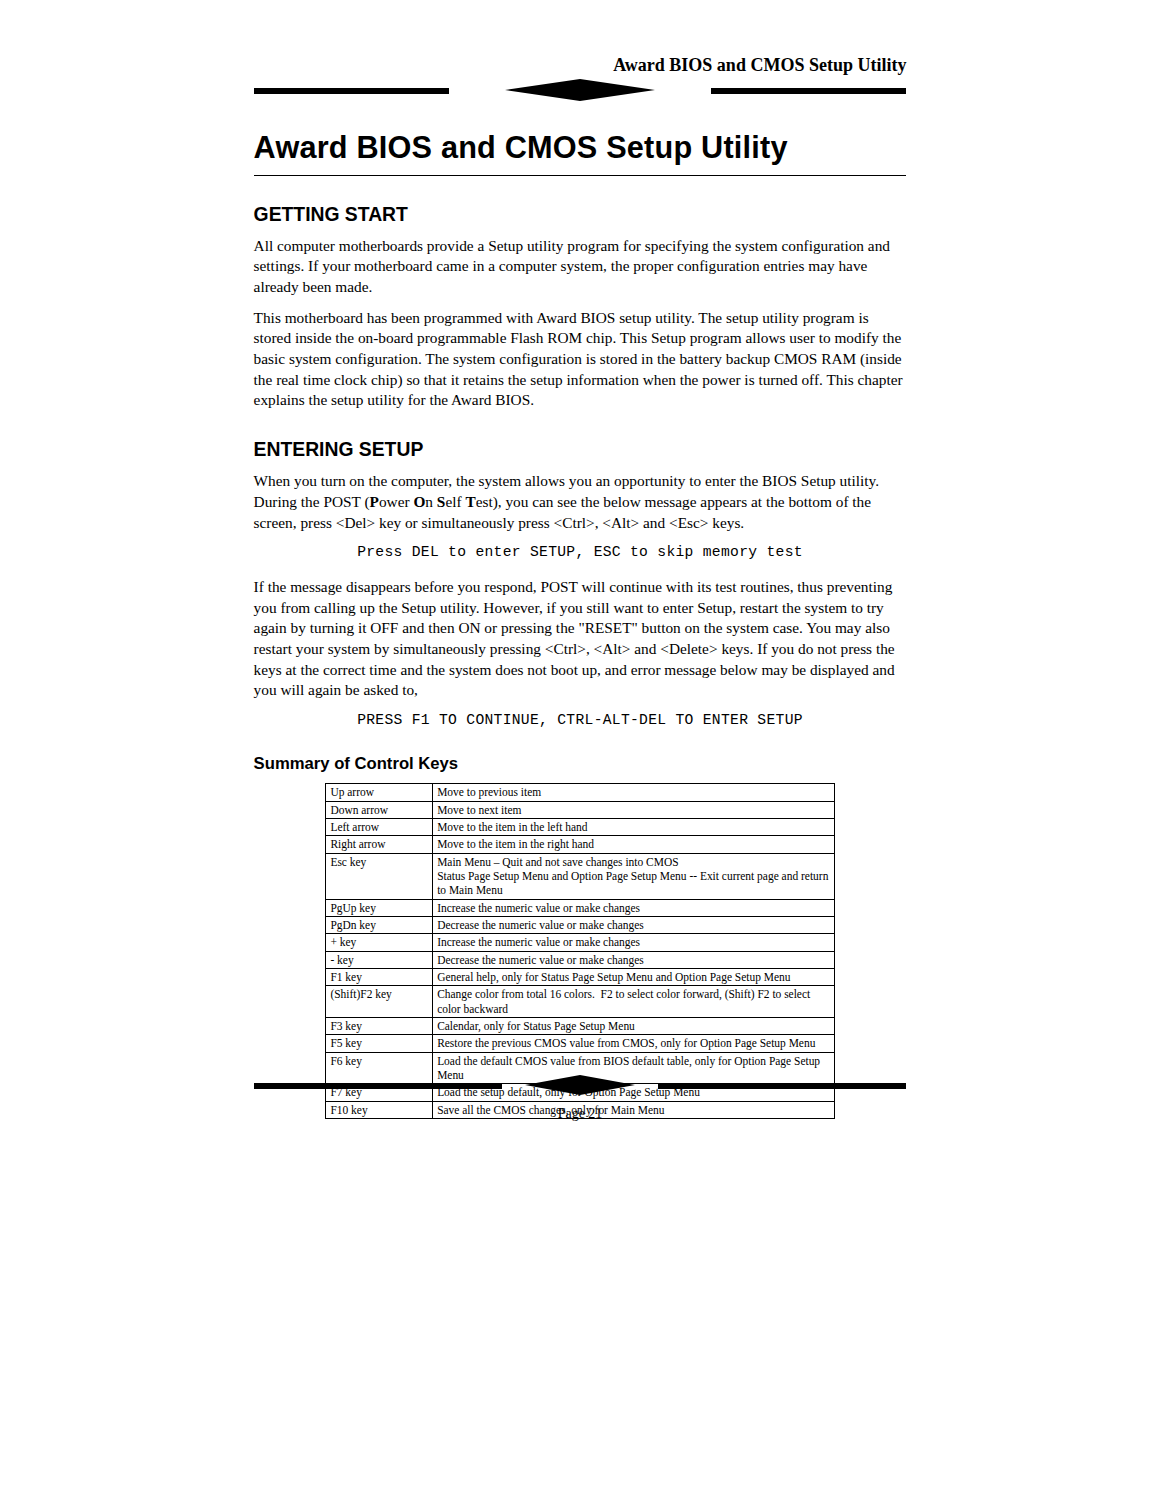Award BIOS and CMOS Setup Utility
Award BIOS and CMOS Setup Utility
GETTING START
All computer motherboards provide a Setup utility program for specifying the system configuration and settings. If your motherboard came in a computer system, the proper configuration entries may have already been made.
This motherboard has been programmed with Award BIOS setup utility. The setup utility program is stored inside the on-board programmable Flash ROM chip. This Setup program allows user to modify the basic system configuration. The system configuration is stored in the battery backup CMOS RAM (inside the real time clock chip) so that it retains the setup information when the power is turned off. This chapter explains the setup utility for the Award BIOS.
ENTERING SETUP
When you turn on the computer, the system allows you an opportunity to enter the BIOS Setup utility. During the POST (Power On Self Test), you can see the below message appears at the bottom of the screen, press <Del> key or simultaneously press <Ctrl>, <Alt> and <Esc> keys.
Press DEL to enter SETUP, ESC to skip memory test
If the message disappears before you respond, POST will continue with its test routines, thus preventing you from calling up the Setup utility. However, if you still want to enter Setup, restart the system to try again by turning it OFF and then ON or pressing the "RESET" button on the system case. You may also restart your system by simultaneously pressing <Ctrl>, <Alt> and <Delete> keys. If you do not press the keys at the correct time and the system does not boot up, and error message below may be displayed and you will again be asked to,
PRESS F1 TO CONTINUE, CTRL-ALT-DEL TO ENTER SETUP
Summary of Control Keys
| Up arrow | Move to previous item |
| Down arrow | Move to next item |
| Left arrow | Move to the item in the left hand |
| Right arrow | Move to the item in the right hand |
| Esc key | Main Menu – Quit and not save changes into CMOS Status Page Setup Menu and Option Page Setup Menu -- Exit current page and return to Main Menu |
| PgUp key | Increase the numeric value or make changes |
| PgDn key | Decrease the numeric value or make changes |
| + key | Increase the numeric value or make changes |
| - key | Decrease the numeric value or make changes |
| F1 key | General help, only for Status Page Setup Menu and Option Page Setup Menu |
| (Shift)F2 key | Change color from total 16 colors. F2 to select color forward, (Shift) F2 to select color backward |
| F3 key | Calendar, only for Status Page Setup Menu |
| F5 key | Restore the previous CMOS value from CMOS, only for Option Page Setup Menu |
| F6 key | Load the default CMOS value from BIOS default table, only for Option Page Setup Menu |
| F7 key | Load the setup default, only for Option Page Setup Menu |
| F10 key | Save all the CMOS changes, only for Main Menu |
Page 21